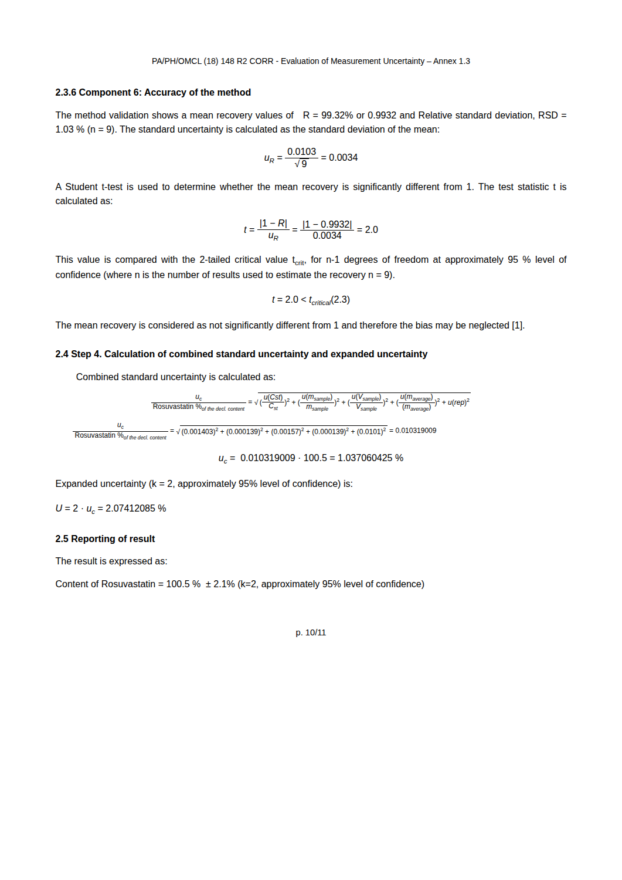PA/PH/OMCL (18) 148 R2 CORR - Evaluation of Measurement Uncertainty – Annex 1.3
2.3.6 Component 6: Accuracy of the method
The method validation shows a mean recovery values of R = 99.32% or 0.9932 and Relative standard deviation, RSD = 1.03 % (n = 9). The standard uncertainty is calculated as the standard deviation of the mean:
uR = 0.0103√9 = 0.0034
A Student t-test is used to determine whether the mean recovery is significantly different from 1. The test statistic t is calculated as:
t = |1 − R|uR = |1 − 0.9932|0.0034 = 2.0
This value is compared with the 2-tailed critical value tcrit, for n-1 degrees of freedom at approximately 95 % level of confidence (where n is the number of results used to estimate the recovery n = 9).
t = 2.0 < tcritical(2.3)
The mean recovery is considered as not significantly different from 1 and therefore the bias may be neglected [1].
2.4 Step 4. Calculation of combined standard uncertainty and expanded uncertainty
Combined standard uncertainty is calculated as:
uc Rosuvastatin %of the decl. content = √ (u(Cst) Cst)2 + (u(msample) msample)2 + (u(Vsample) Vsample)2 + (u(maverage)(maverage))2 + u(rep)2
uc Rosuvastatin %of the decl. content = √ (0.001403)2 + (0.000139)2 + (0.00157)2 + (0.000139)2 + (0.0101)2 = 0.010319009
uc = 0.010319009 · 100.5 = 1.037060425 %
Expanded uncertainty (k = 2, approximately 95% level of confidence) is:
U = 2 · uc = 2.07412085 %
2.5 Reporting of result
The result is expressed as:
Content of Rosuvastatin = 100.5 % ± 2.1% (k=2, approximately 95% level of confidence)
p. 10/11